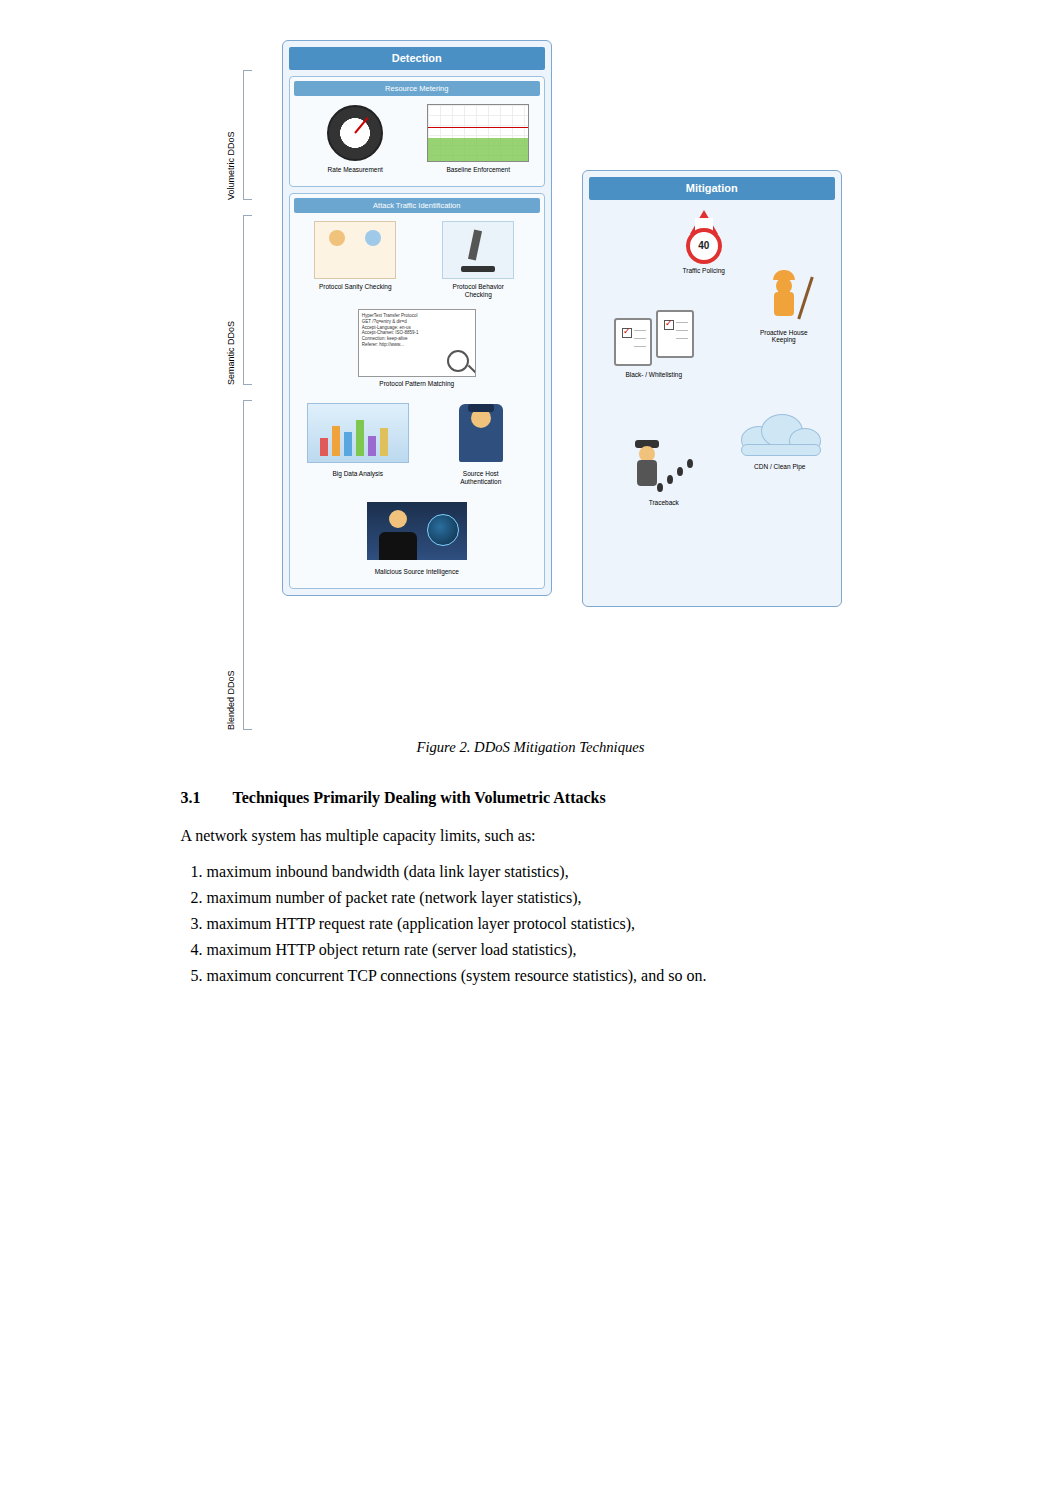Volumetric DDoS
Semantic DDoS
Blended DDoS
Detection
Resource Metering
Rate Measurement
Baseline Enforcement
Attack Traffic Identification
Protocol Sanity Checking
Protocol Behavior
Checking
HyperText Transfer Protocol
GET /?q=entry & dir=d
Accept-Language: en-us
Accept-Charset: ISO-8859-1
Connection: keep-alive
Referer: http://www...
Protocol Pattern Matching
Big Data Analysis
Source Host
Authentication
Malicious Source Intelligence
Mitigation
40
Traffic Policing
Proactive House
Keeping
Black- / Whitelisting
CDN / Clean Pipe
Traceback
Figure 2. DDoS Mitigation Techniques
3.1 Techniques Primarily Dealing with Volumetric Attacks
A network system has multiple capacity limits, such as:
maximum inbound bandwidth (data link layer statistics),
maximum number of packet rate (network layer statistics),
maximum HTTP request rate (application layer protocol statistics),
maximum HTTP object return rate (server load statistics),
maximum concurrent TCP connections (system resource statistics), and so on.